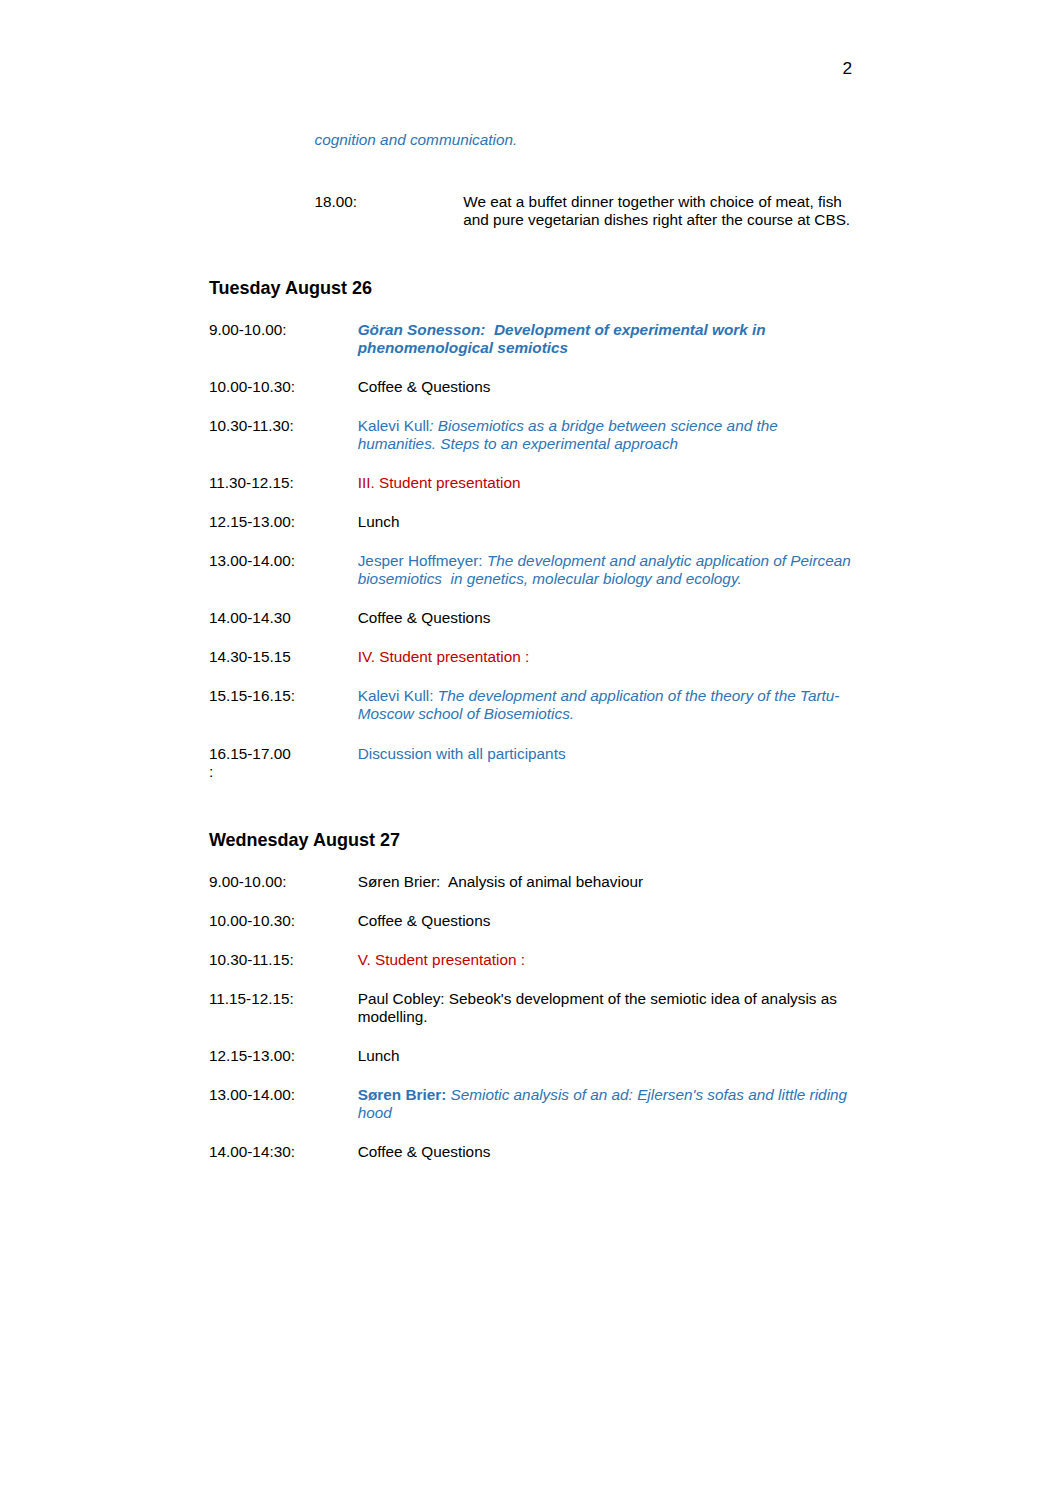2
cognition and communication.
| 18.00: | We eat a buffet dinner together with choice of meat, fish and pure vegetarian dishes right after the course at CBS. |
Tuesday August 26
| 9.00-10.00: | Göran Sonesson: Development of experimental work in phenomenological semiotics |
| 10.00-10.30: | Coffee & Questions |
| 10.30-11.30: | Kalevi Kull : Biosemiotics as a bridge between science and the humanities. Steps to an experimental approach |
| 11.30-12.15: | III. Student presentation |
| 12.15-13.00: | Lunch |
| 13.00-14.00: | Jesper Hoffmeyer: The development and analytic application of Peircean biosemiotics in genetics, molecular biology and ecology. |
| 14.00-14.30 | Coffee & Questions |
| 14.30-15.15 | IV. Student presentation : |
| 15.15-16.15: | Kalevi Kull: The development and application of the theory of the Tartu-Moscow school of Biosemiotics. |
| 16.15-17.00 : | Discussion with all participants |
Wednesday August 27
| 9.00-10.00: | Søren Brier: Analysis of animal behaviour |
| 10.00-10.30: | Coffee & Questions |
| 10.30-11.15: | V. Student presentation : |
| 11.15-12.15: | Paul Cobley: Sebeok's development of the semiotic idea of analysis as modelling. |
| 12.15-13.00: | Lunch |
| 13.00-14.00: | Søren Brier: Semiotic analysis of an ad: Ejlersen's sofas and little riding hood |
| 14.00-14:30: | Coffee & Questions |